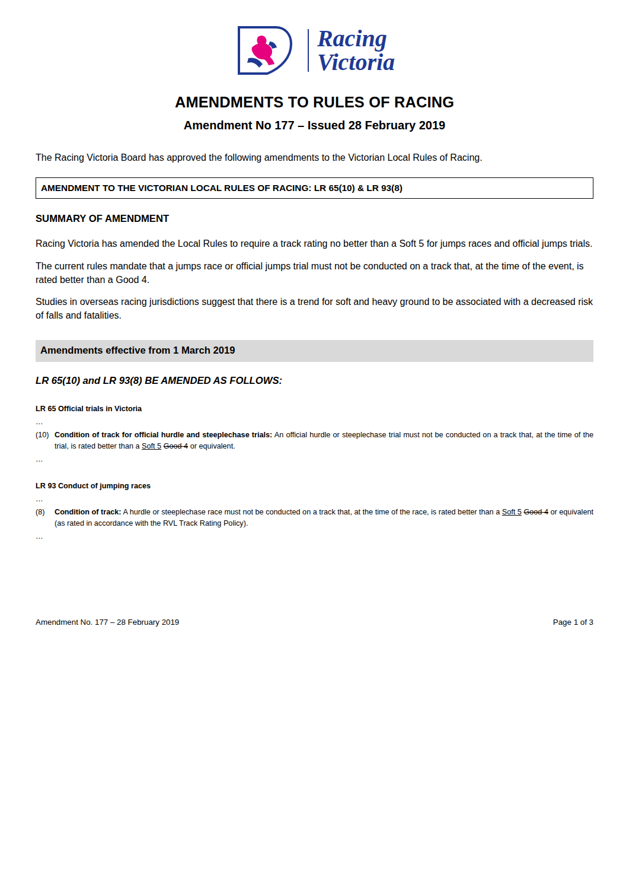Racing
Victoria
AMENDMENTS TO RULES OF RACING
Amendment No 177 – Issued 28 February 2019
The Racing Victoria Board has approved the following amendments to the Victorian Local Rules of Racing.
AMENDMENT TO THE VICTORIAN LOCAL RULES OF RACING: LR 65(10) & LR 93(8)
SUMMARY OF AMENDMENT
Racing Victoria has amended the Local Rules to require a track rating no better than a Soft 5 for jumps races and official jumps trials.
The current rules mandate that a jumps race or official jumps trial must not be conducted on a track that, at the time of the event, is rated better than a Good 4.
Studies in overseas racing jurisdictions suggest that there is a trend for soft and heavy ground to be associated with a decreased risk of falls and fatalities.
Amendments effective from 1 March 2019
LR 65(10) and LR 93(8) BE AMENDED AS FOLLOWS:
LR 65 Official trials in Victoria
…
(10) Condition of track for official hurdle and steeplechase trials: An official hurdle or steeplechase trial must not be conducted on a track that, at the time of the trial, is rated better than a Soft 5 Good 4 or equivalent.
…
LR 93 Conduct of jumping races
…
(8) Condition of track: A hurdle or steeplechase race must not be conducted on a track that, at the time of the race, is rated better than a Soft 5 Good 4 or equivalent (as rated in accordance with the RVL Track Rating Policy).
…
Amendment No. 177 – 28 February 2019 Page 1 of 3